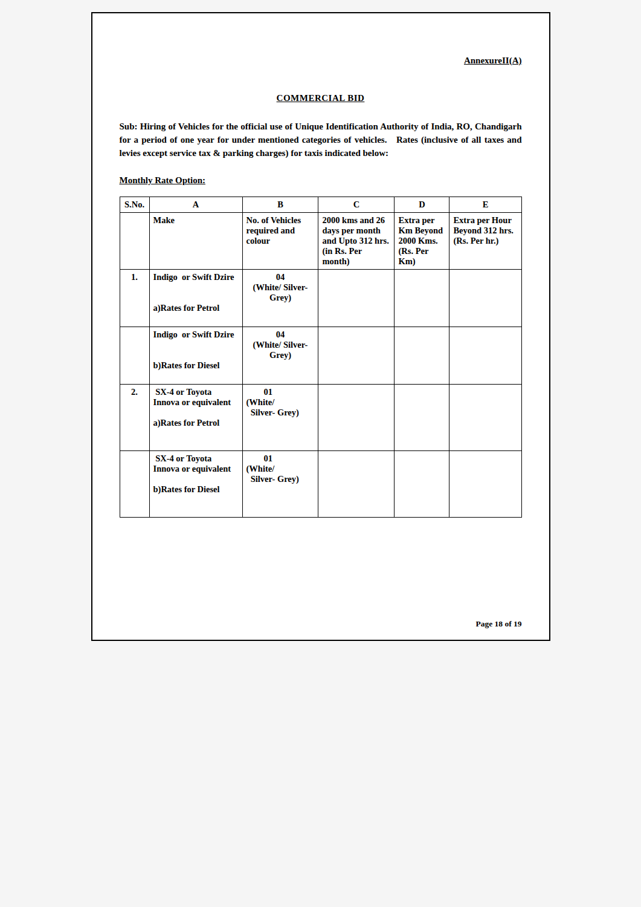AnnexureII(A)
COMMERCIAL BID
Sub: Hiring of Vehicles for the official use of Unique Identification Authority of India, RO, Chandigarh for a period of one year for under mentioned categories of vehicles. Rates (inclusive of all taxes and levies except service tax & parking charges) for taxis indicated below:
Monthly Rate Option:
| S.No. | A | B | C | D | E |
| --- | --- | --- | --- | --- | --- |
| | Make | No. of Vehicles required and colour | 2000 kms and 26 days per month and Upto 312 hrs. (in Rs. Per month) | Extra per Km Beyond 2000 Kms. (Rs. Per Km) | Extra per Hour Beyond 312 hrs. (Rs. Per hr.) |
| 1. | Indigo or Swift Dzire a)Rates for Petrol | 04 (White/ Silver- Grey) | | | |
| | Indigo or Swift Dzire b)Rates for Diesel | 04 (White/ Silver- Grey) | | | |
| 2. | SX-4 or Toyota Innova or equivalent a)Rates for Petrol | 01 (White/ Silver- Grey) | | | |
| | SX-4 or Toyota Innova or equivalent b)Rates for Diesel | 01 (White/ Silver- Grey) | | | |
Page 18 of 19